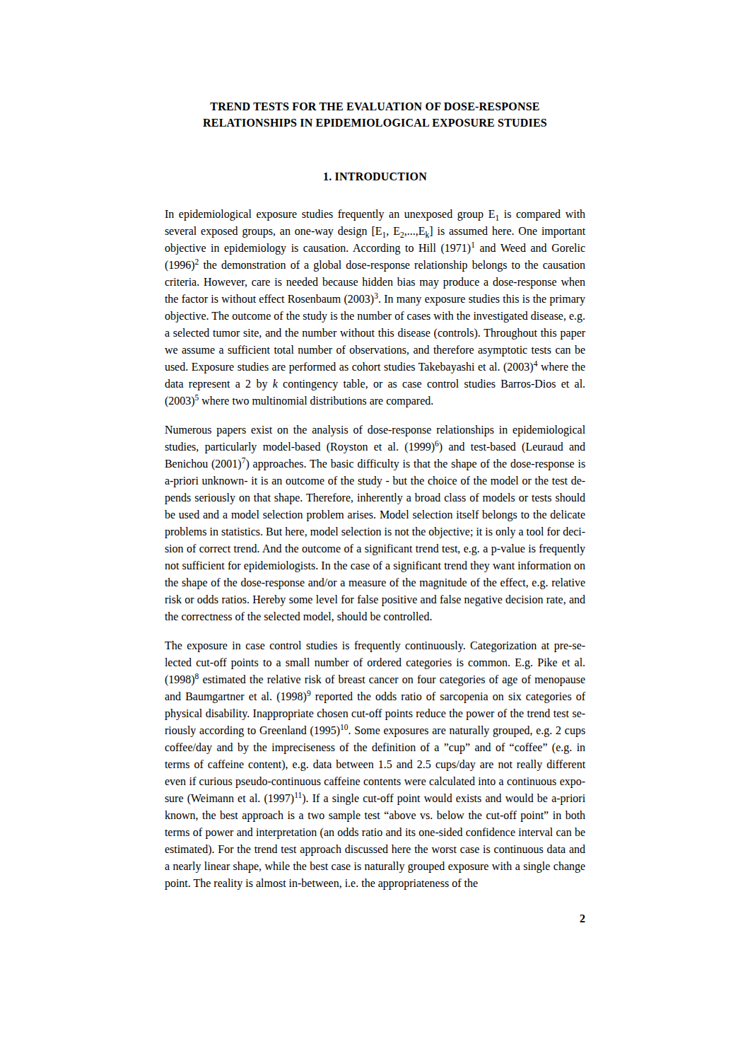Trend Tests for the Evaluation of Dose-Response
Relationships in Epidemiological Exposure Studies
1. Introduction
In epidemiological exposure studies frequently an unexposed group E1 is compared with several exposed groups, an one-way design [E1, E2,...,Ek] is assumed here. One important objective in epidemiology is causation. According to Hill (1971)1 and Weed and Gorelic (1996)2 the demonstration of a global dose-response relationship belongs to the causation criteria. However, care is needed because hidden bias may produce a dose-response when the factor is without effect Rosenbaum (2003)3. In many exposure studies this is the primary objective. The outcome of the study is the number of cases with the investigated disease, e.g. a selected tumor site, and the number without this disease (controls). Throughout this paper we assume a sufficient total number of observations, and therefore asymptotic tests can be used. Exposure studies are performed as cohort studies Takebayashi et al. (2003)4 where the data represent a 2 by k contingency table, or as case control studies Barros-Dios et al. (2003)5 where two multinomial distributions are compared.
Numerous papers exist on the analysis of dose-response relationships in epidemiological studies, particularly model-based (Royston et al. (1999)6) and test-based (Leuraud and Benichou (2001)7) approaches. The basic difficulty is that the shape of the dose-response is a-priori unknown- it is an outcome of the study - but the choice of the model or the test depends seriously on that shape. Therefore, inherently a broad class of models or tests should be used and a model selection problem arises. Model selection itself belongs to the delicate problems in statistics. But here, model selection is not the objective; it is only a tool for decision of correct trend. And the outcome of a significant trend test, e.g. a p-value is frequently not sufficient for epidemiologists. In the case of a significant trend they want information on the shape of the dose-response and/or a measure of the magnitude of the effect, e.g. relative risk or odds ratios. Hereby some level for false positive and false negative decision rate, and the correctness of the selected model, should be controlled.
The exposure in case control studies is frequently continuously. Categorization at pre-selected cut-off points to a small number of ordered categories is common. E.g. Pike et al. (1998)8 estimated the relative risk of breast cancer on four categories of age of menopause and Baumgartner et al. (1998)9 reported the odds ratio of sarcopenia on six categories of physical disability. Inappropriate chosen cut-off points reduce the power of the trend test seriously according to Greenland (1995)10. Some exposures are naturally grouped, e.g. 2 cups coffee/day and by the impreciseness of the definition of a ”cup” and of “coffee” (e.g. in terms of caffeine content), e.g. data between 1.5 and 2.5 cups/day are not really different even if curious pseudo-continuous caffeine contents were calculated into a continuous exposure (Weimann et al. (1997)11). If a single cut-off point would exists and would be a-priori known, the best approach is a two sample test “above vs. below the cut-off point” in both terms of power and interpretation (an odds ratio and its one-sided confidence interval can be estimated). For the trend test approach discussed here the worst case is continuous data and a nearly linear shape, while the best case is naturally grouped exposure with a single change point. The reality is almost in-between, i.e. the appropriateness of the
2